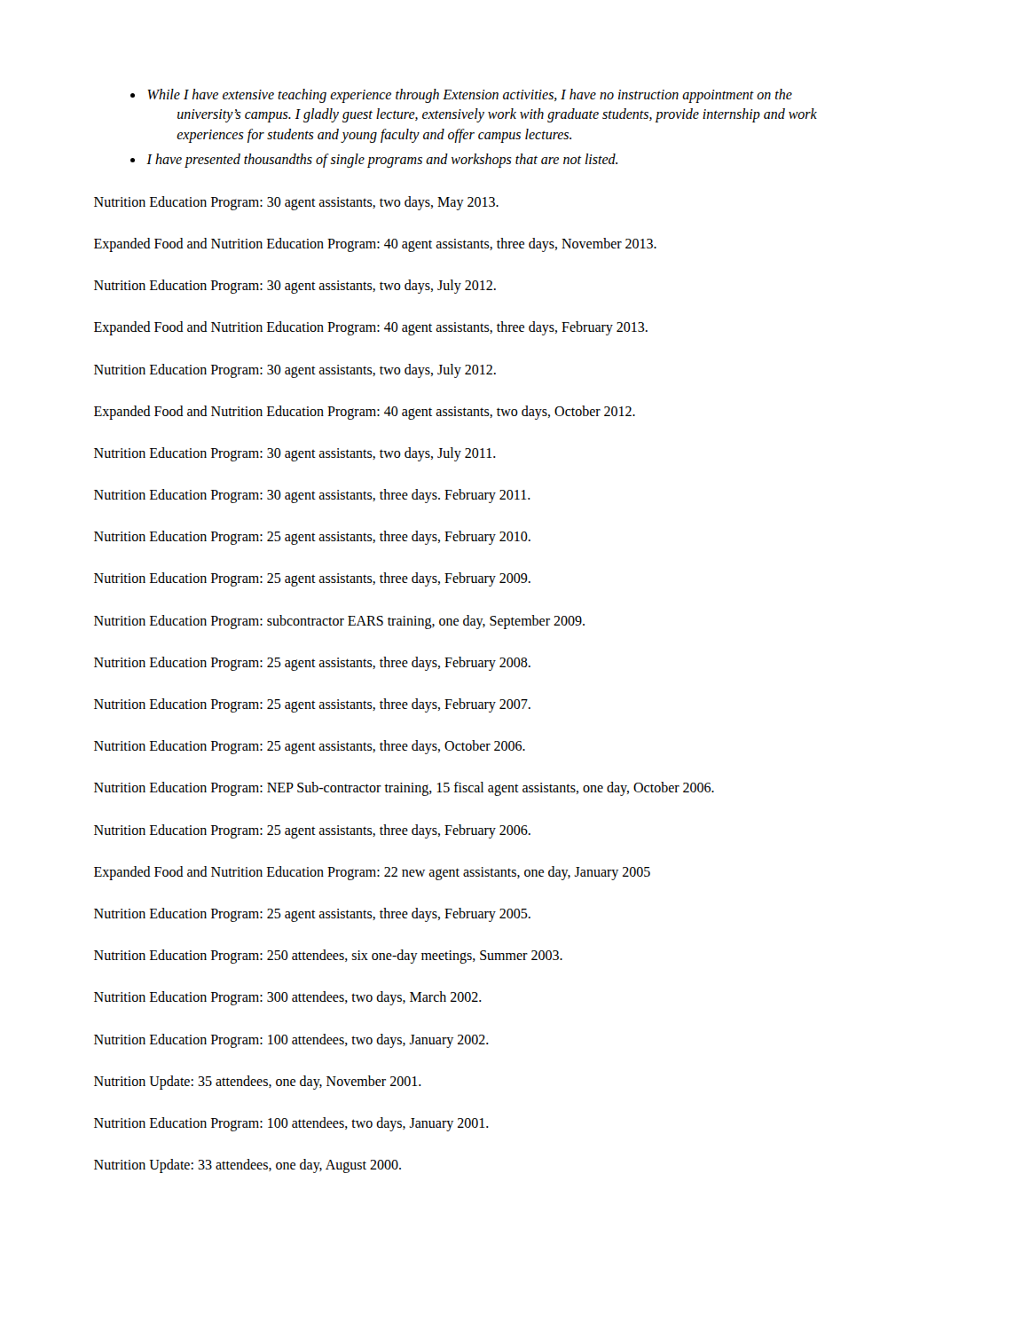While I have extensive teaching experience through Extension activities, I have no instruction appointment on the university’s campus. I gladly guest lecture, extensively work with graduate students, provide internship and work experiences for students and young faculty and offer campus lectures.
I have presented thousandths of single programs and workshops that are not listed.
Nutrition Education Program: 30 agent assistants, two days, May 2013.
Expanded Food and Nutrition Education Program: 40 agent assistants, three days, November 2013.
Nutrition Education Program: 30 agent assistants, two days, July 2012.
Expanded Food and Nutrition Education Program: 40 agent assistants, three days, February 2013.
Nutrition Education Program: 30 agent assistants, two days, July 2012.
Expanded Food and Nutrition Education Program: 40 agent assistants, two days, October 2012.
Nutrition Education Program: 30 agent assistants, two days, July 2011.
Nutrition Education Program: 30 agent assistants, three days. February 2011.
Nutrition Education Program: 25 agent assistants, three days, February 2010.
Nutrition Education Program: 25 agent assistants, three days, February 2009.
Nutrition Education Program: subcontractor EARS training, one day, September 2009.
Nutrition Education Program: 25 agent assistants, three days, February 2008.
Nutrition Education Program: 25 agent assistants, three days, February 2007.
Nutrition Education Program: 25 agent assistants, three days, October 2006.
Nutrition Education Program: NEP Sub-contractor training, 15 fiscal agent assistants, one day, October 2006.
Nutrition Education Program: 25 agent assistants, three days, February 2006.
Expanded Food and Nutrition Education Program: 22 new agent assistants, one day, January 2005
Nutrition Education Program: 25 agent assistants, three days, February 2005.
Nutrition Education Program: 250 attendees, six one-day meetings, Summer 2003.
Nutrition Education Program: 300 attendees, two days, March 2002.
Nutrition Education Program: 100 attendees, two days, January 2002.
Nutrition Update: 35 attendees, one day, November 2001.
Nutrition Education Program: 100 attendees, two days, January 2001.
Nutrition Update: 33 attendees, one day, August 2000.